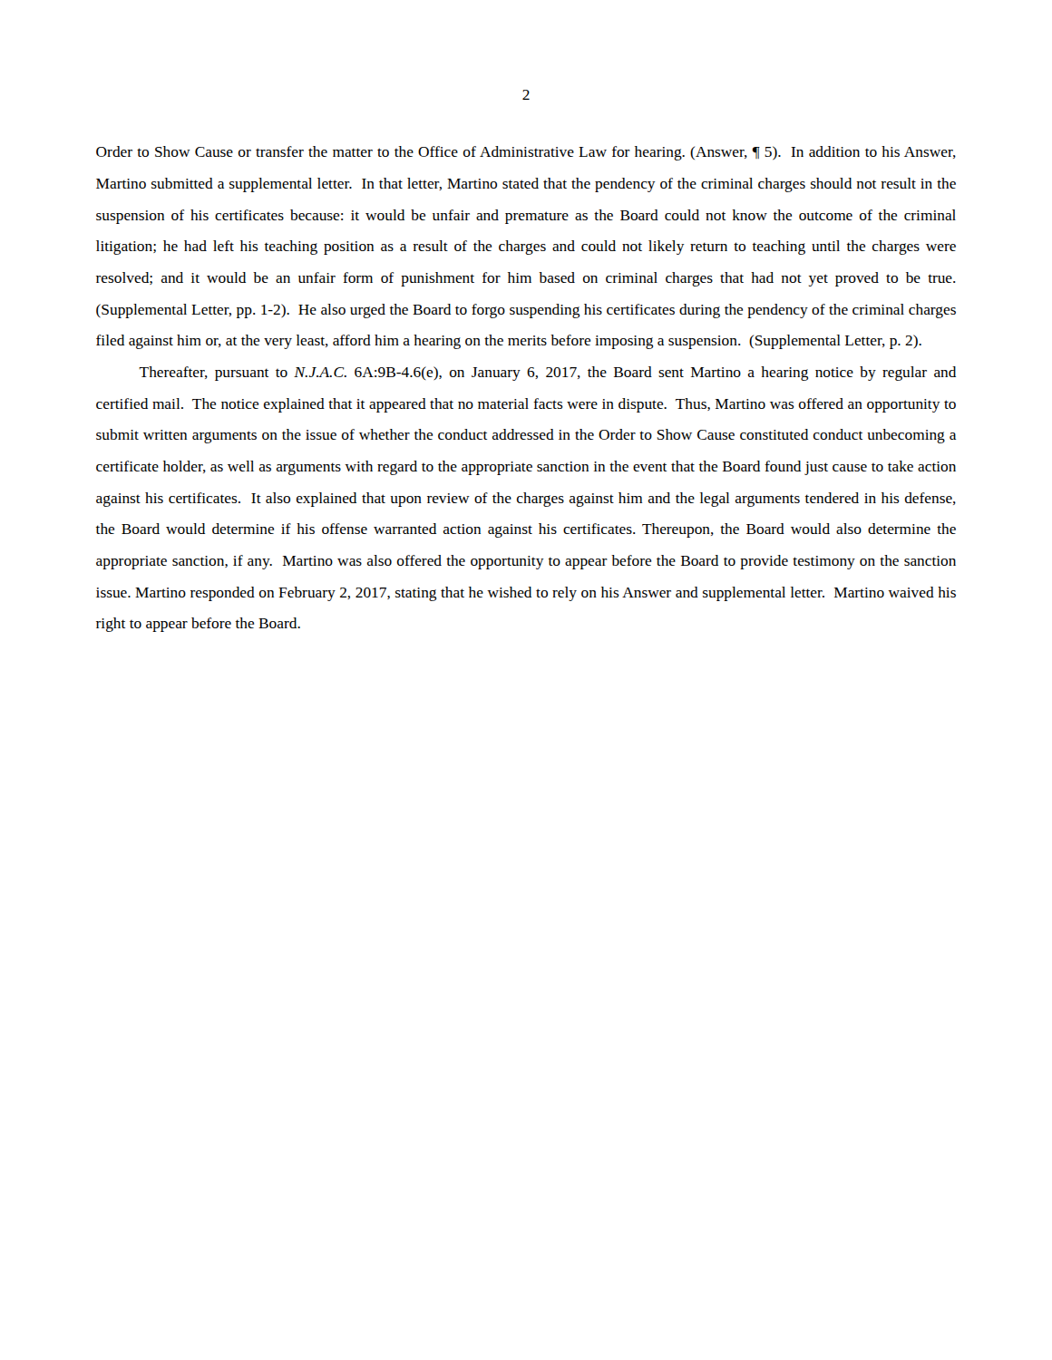2
Order to Show Cause or transfer the matter to the Office of Administrative Law for hearing. (Answer, ¶ 5). In addition to his Answer, Martino submitted a supplemental letter. In that letter, Martino stated that the pendency of the criminal charges should not result in the suspension of his certificates because: it would be unfair and premature as the Board could not know the outcome of the criminal litigation; he had left his teaching position as a result of the charges and could not likely return to teaching until the charges were resolved; and it would be an unfair form of punishment for him based on criminal charges that had not yet proved to be true. (Supplemental Letter, pp. 1-2). He also urged the Board to forgo suspending his certificates during the pendency of the criminal charges filed against him or, at the very least, afford him a hearing on the merits before imposing a suspension. (Supplemental Letter, p. 2).
Thereafter, pursuant to N.J.A.C. 6A:9B-4.6(e), on January 6, 2017, the Board sent Martino a hearing notice by regular and certified mail. The notice explained that it appeared that no material facts were in dispute. Thus, Martino was offered an opportunity to submit written arguments on the issue of whether the conduct addressed in the Order to Show Cause constituted conduct unbecoming a certificate holder, as well as arguments with regard to the appropriate sanction in the event that the Board found just cause to take action against his certificates. It also explained that upon review of the charges against him and the legal arguments tendered in his defense, the Board would determine if his offense warranted action against his certificates. Thereupon, the Board would also determine the appropriate sanction, if any. Martino was also offered the opportunity to appear before the Board to provide testimony on the sanction issue. Martino responded on February 2, 2017, stating that he wished to rely on his Answer and supplemental letter. Martino waived his right to appear before the Board.